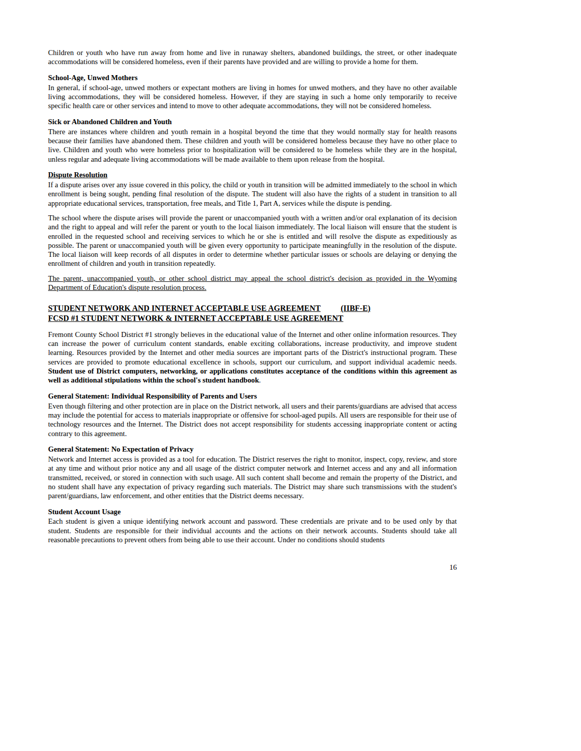Children or youth who have run away from home and live in runaway shelters, abandoned buildings, the street, or other inadequate accommodations will be considered homeless, even if their parents have provided and are willing to provide a home for them.
School-Age, Unwed Mothers
In general, if school-age, unwed mothers or expectant mothers are living in homes for unwed mothers, and they have no other available living accommodations, they will be considered homeless. However, if they are staying in such a home only temporarily to receive specific health care or other services and intend to move to other adequate accommodations, they will not be considered homeless.
Sick or Abandoned Children and Youth
There are instances where children and youth remain in a hospital beyond the time that they would normally stay for health reasons because their families have abandoned them. These children and youth will be considered homeless because they have no other place to live. Children and youth who were homeless prior to hospitalization will be considered to be homeless while they are in the hospital, unless regular and adequate living accommodations will be made available to them upon release from the hospital.
Dispute Resolution
If a dispute arises over any issue covered in this policy, the child or youth in transition will be admitted immediately to the school in which enrollment is being sought, pending final resolution of the dispute. The student will also have the rights of a student in transition to all appropriate educational services, transportation, free meals, and Title 1, Part A, services while the dispute is pending.
The school where the dispute arises will provide the parent or unaccompanied youth with a written and/or oral explanation of its decision and the right to appeal and will refer the parent or youth to the local liaison immediately. The local liaison will ensure that the student is enrolled in the requested school and receiving services to which he or she is entitled and will resolve the dispute as expeditiously as possible. The parent or unaccompanied youth will be given every opportunity to participate meaningfully in the resolution of the dispute. The local liaison will keep records of all disputes in order to determine whether particular issues or schools are delaying or denying the enrollment of children and youth in transition repeatedly.
The parent, unaccompanied youth, or other school district may appeal the school district's decision as provided in the Wyoming Department of Education's dispute resolution process.
STUDENT NETWORK AND INTERNET ACCEPTABLE USE AGREEMENT (IIBF-E)
FCSD #1 STUDENT NETWORK & INTERNET ACCEPTABLE USE AGREEMENT
Fremont County School District #1 strongly believes in the educational value of the Internet and other online information resources. They can increase the power of curriculum content standards, enable exciting collaborations, increase productivity, and improve student learning. Resources provided by the Internet and other media sources are important parts of the District's instructional program. These services are provided to promote educational excellence in schools, support our curriculum, and support individual academic needs. Student use of District computers, networking, or applications constitutes acceptance of the conditions within this agreement as well as additional stipulations within the school's student handbook.
General Statement: Individual Responsibility of Parents and Users
Even though filtering and other protection are in place on the District network, all users and their parents/guardians are advised that access may include the potential for access to materials inappropriate or offensive for school-aged pupils. All users are responsible for their use of technology resources and the Internet. The District does not accept responsibility for students accessing inappropriate content or acting contrary to this agreement.
General Statement: No Expectation of Privacy
Network and Internet access is provided as a tool for education. The District reserves the right to monitor, inspect, copy, review, and store at any time and without prior notice any and all usage of the district computer network and Internet access and any and all information transmitted, received, or stored in connection with such usage. All such content shall become and remain the property of the District, and no student shall have any expectation of privacy regarding such materials. The District may share such transmissions with the student's parent/guardians, law enforcement, and other entities that the District deems necessary.
Student Account Usage
Each student is given a unique identifying network account and password. These credentials are private and to be used only by that student. Students are responsible for their individual accounts and the actions on their network accounts. Students should take all reasonable precautions to prevent others from being able to use their account. Under no conditions should students
16